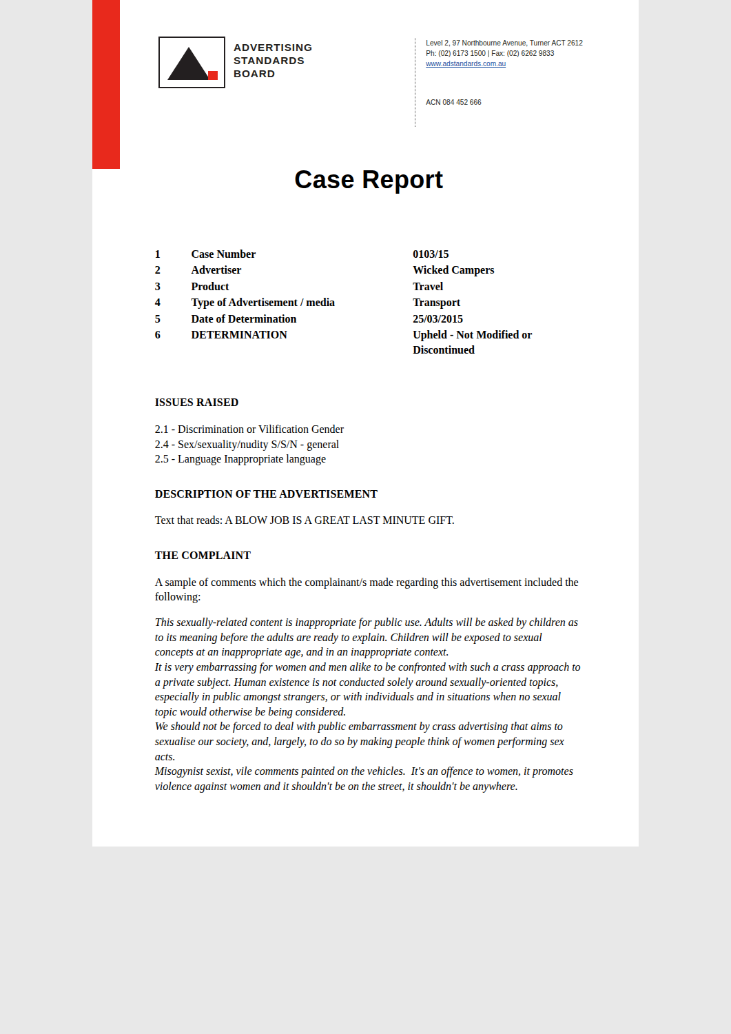ADVERTISING
STANDARDS
BOARD
Level 2, 97 Northbourne Avenue, Turner ACT 2612
Ph: (02) 6173 1500 | Fax: (02) 6262 9833
www.adstandards.com.au ACN 084 452 666
Case Report
| 1 | Case Number | 0103/15 |
| 2 | Advertiser | Wicked Campers |
| 3 | Product | Travel |
| 4 | Type of Advertisement / media | Transport |
| 5 | Date of Determination | 25/03/2015 |
| 6 | DETERMINATION | Upheld - Not Modified or Discontinued |
ISSUES RAISED
2.1 - Discrimination or Vilification Gender
2.4 - Sex/sexuality/nudity S/S/N - general
2.5 - Language Inappropriate language
DESCRIPTION OF THE ADVERTISEMENT
Text that reads: A BLOW JOB IS A GREAT LAST MINUTE GIFT.
THE COMPLAINT
A sample of comments which the complainant/s made regarding this advertisement included the following:
This sexually-related content is inappropriate for public use. Adults will be asked by children as to its meaning before the adults are ready to explain. Children will be exposed to sexual concepts at an inappropriate age, and in an inappropriate context.
It is very embarrassing for women and men alike to be confronted with such a crass approach to a private subject. Human existence is not conducted solely around sexually-oriented topics, especially in public amongst strangers, or with individuals and in situations when no sexual topic would otherwise be being considered.
We should not be forced to deal with public embarrassment by crass advertising that aims to sexualise our society, and, largely, to do so by making people think of women performing sex acts.
Misogynist sexist, vile comments painted on the vehicles. It's an offence to women, it promotes violence against women and it shouldn't be on the street, it shouldn't be anywhere.